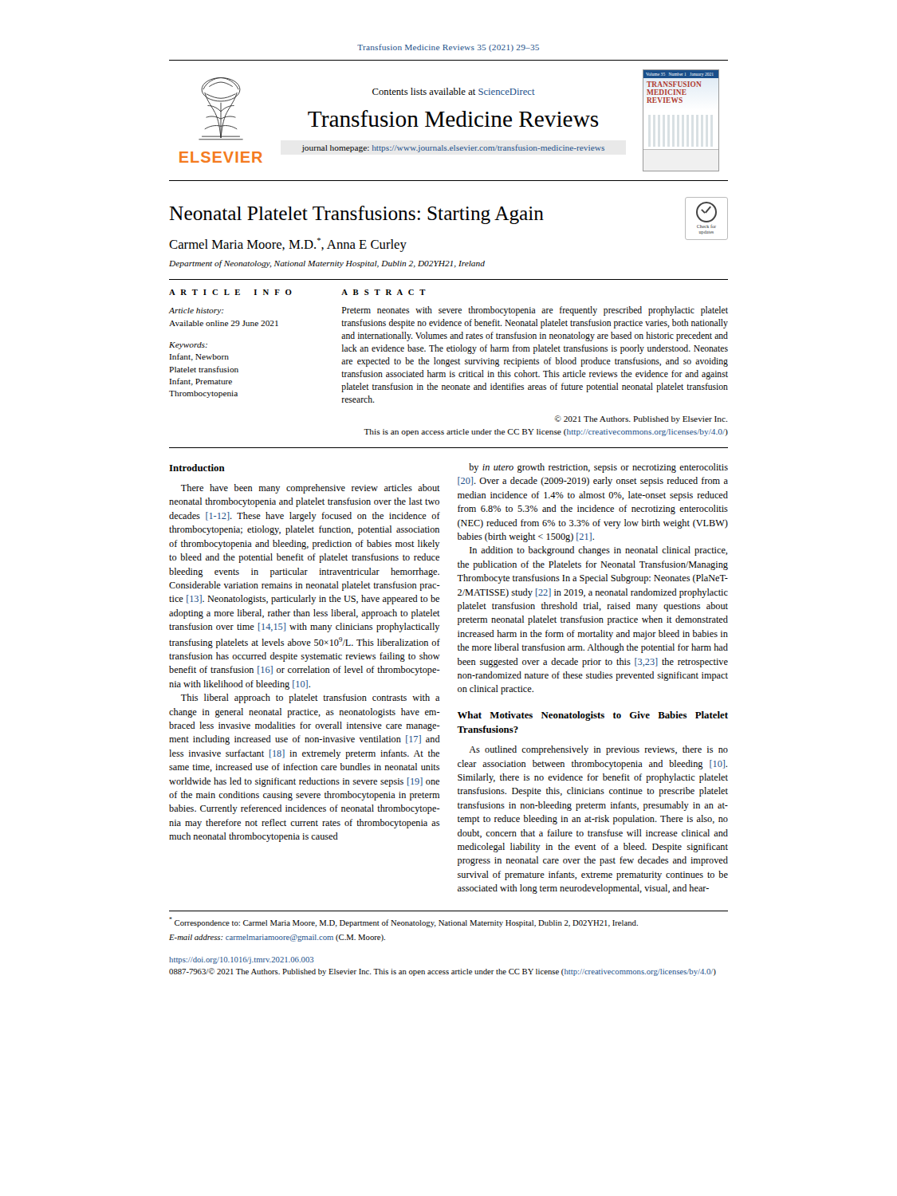Transfusion Medicine Reviews 35 (2021) 29–35
ELSEVIER
Contents lists available at ScienceDirect
Transfusion Medicine Reviews
journal homepage: https://www.journals.elsevier.com/transfusion-medicine-reviews
Volume 35 Number 1 January 2021
TRANSFUSION
MEDICINE
REVIEWS
Check for
updates
Neonatal Platelet Transfusions: Starting Again
Carmel Maria Moore, M.D.*, Anna E Curley
Department of Neonatology, National Maternity Hospital, Dublin 2, D02YH21, Ireland
A R T I C L E I N F O
Article history:
Available online 29 June 2021
Keywords:
Infant, Newborn
Platelet transfusion
Infant, Premature
Thrombocytopenia
A B S T R A C T
Preterm neonates with severe thrombocytopenia are frequently prescribed prophylactic platelet transfusions despite no evidence of benefit. Neonatal platelet transfusion practice varies, both nationally and internationally. Volumes and rates of transfusion in neonatology are based on historic precedent and lack an evidence base. The etiology of harm from platelet transfusions is poorly understood. Neonates are expected to be the longest surviving recipients of blood produce transfusions, and so avoiding transfusion associated harm is critical in this cohort. This article reviews the evidence for and against platelet transfusion in the neonate and identifies areas of future potential neonatal platelet transfusion research.
© 2021 The Authors. Published by Elsevier Inc.
This is an open access article under the CC BY license (http://creativecommons.org/licenses/by/4.0/)
Introduction
There have been many comprehensive review articles about neonatal thrombocytopenia and platelet transfusion over the last two decades [1-12]. These have largely focused on the incidence of thrombocytopenia; etiology, platelet function, potential association of thrombocytopenia and bleeding, prediction of babies most likely to bleed and the potential benefit of platelet transfusions to reduce bleeding events in particular intraventricular hemorrhage. Considerable variation remains in neonatal platelet transfusion practice [13]. Neonatologists, particularly in the US, have appeared to be adopting a more liberal, rather than less liberal, approach to platelet transfusion over time [14,15] with many clinicians prophylactically transfusing platelets at levels above 50×109/L. This liberalization of transfusion has occurred despite systematic reviews failing to show benefit of transfusion [16] or correlation of level of thrombocytopenia with likelihood of bleeding [10].
This liberal approach to platelet transfusion contrasts with a change in general neonatal practice, as neonatologists have embraced less invasive modalities for overall intensive care management including increased use of non-invasive ventilation [17] and less invasive surfactant [18] in extremely preterm infants. At the same time, increased use of infection care bundles in neonatal units worldwide has led to significant reductions in severe sepsis [19] one of the main conditions causing severe thrombocytopenia in preterm babies. Currently referenced incidences of neonatal thrombocytopenia may therefore not reflect current rates of thrombocytopenia as much neonatal thrombocytopenia is caused
by in utero growth restriction, sepsis or necrotizing enterocolitis [20]. Over a decade (2009-2019) early onset sepsis reduced from a median incidence of 1.4% to almost 0%, late-onset sepsis reduced from 6.8% to 5.3% and the incidence of necrotizing enterocolitis (NEC) reduced from 6% to 3.3% of very low birth weight (VLBW) babies (birth weight < 1500g) [21].
In addition to background changes in neonatal clinical practice, the publication of the Platelets for Neonatal Transfusion/Managing Thrombocyte transfusions In a Special Subgroup: Neonates (PlaNeT-2/MATISSE) study [22] in 2019, a neonatal randomized prophylactic platelet transfusion threshold trial, raised many questions about preterm neonatal platelet transfusion practice when it demonstrated increased harm in the form of mortality and major bleed in babies in the more liberal transfusion arm. Although the potential for harm had been suggested over a decade prior to this [3,23] the retrospective non-randomized nature of these studies prevented significant impact on clinical practice.
What Motivates Neonatologists to Give Babies Platelet Transfusions?
As outlined comprehensively in previous reviews, there is no clear association between thrombocytopenia and bleeding [10]. Similarly, there is no evidence for benefit of prophylactic platelet transfusions. Despite this, clinicians continue to prescribe platelet transfusions in non-bleeding preterm infants, presumably in an attempt to reduce bleeding in an at-risk population. There is also, no doubt, concern that a failure to transfuse will increase clinical and medicolegal liability in the event of a bleed. Despite significant progress in neonatal care over the past few decades and improved survival of premature infants, extreme prematurity continues to be associated with long term neurodevelopmental, visual, and hear-
* Correspondence to: Carmel Maria Moore, M.D, Department of Neonatology, National Maternity Hospital, Dublin 2, D02YH21, Ireland.
E-mail address: carmelmariamoore@gmail.com (C.M. Moore).
https://doi.org/10.1016/j.tmrv.2021.06.003
0887-7963/© 2021 The Authors. Published by Elsevier Inc. This is an open access article under the CC BY license (http://creativecommons.org/licenses/by/4.0/)